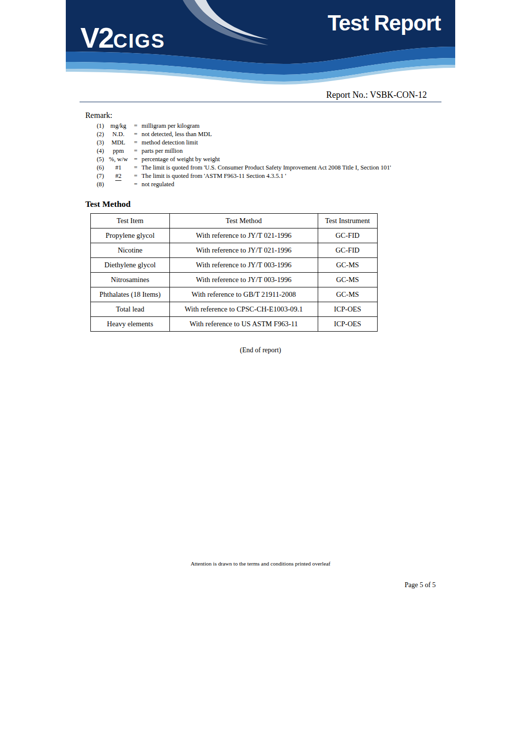Test Report
V2 CIGS
Report No.: VSBK-CON-12
Remark:
| (1) | mg/kg | = | milligram per kilogram |
| (2) | N.D. | = | not detected, less than MDL |
| (3) | MDL | = | method detection limit |
| (4) | ppm | = | parts per million |
| (5) | %, w/w | = | percentage of weight by weight |
| (6) | #1 | = | The limit is quoted from 'U.S. Consumer Product Safety Improvement Act 2008 Title I, Section 101' |
| (7) | #2 | = | The limit is quoted from 'ASTM F963-11 Section 4.3.5.1 ' |
| (8) | | = | not regulated |
Test Method
| Test Item | Test Method | Test Instrument |
| --- | --- | --- |
| Propylene glycol | With reference to JY/T 021-1996 | GC-FID |
| Nicotine | With reference to JY/T 021-1996 | GC-FID |
| Diethylene glycol | With reference to JY/T 003-1996 | GC-MS |
| Nitrosamines | With reference to JY/T 003-1996 | GC-MS |
| Phthalates (18 Items) | With reference to GB/T 21911-2008 | GC-MS |
| Total lead | With reference to CPSC-CH-E1003-09.1 | ICP-OES |
| Heavy elements | With reference to US ASTM F963-11 | ICP-OES |
(End of report)
Attention is drawn to the terms and conditions printed overleaf
Page 5 of 5